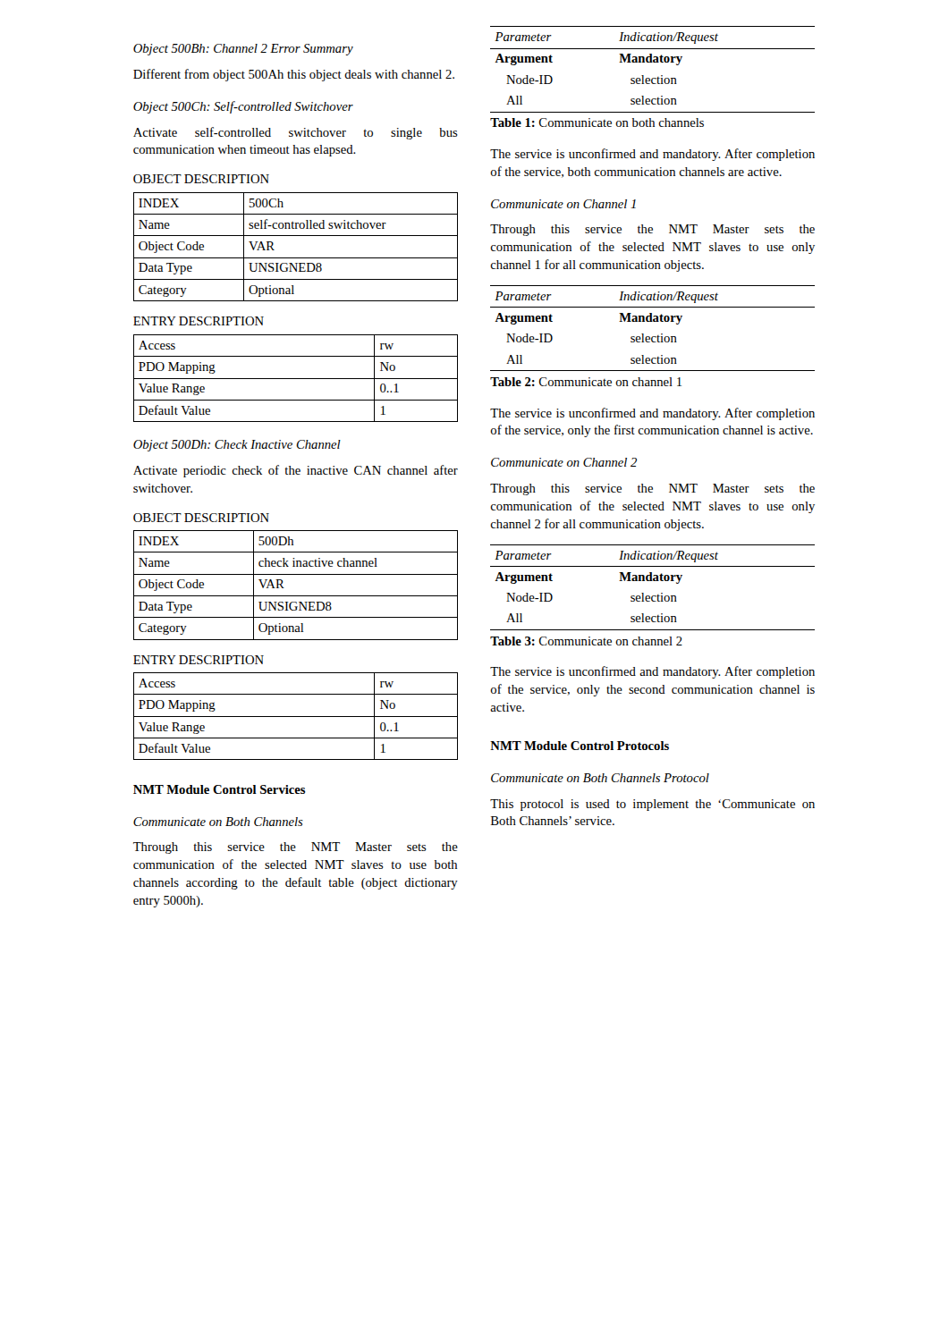Object 500Bh: Channel 2 Error Summary
Different from object 500Ah this object deals with channel 2.
Object 500Ch: Self-controlled Switchover
Activate self-controlled switchover to single bus communication when timeout has elapsed.
OBJECT DESCRIPTION
| INDEX | 500Ch |
| Name | self-controlled switchover |
| Object Code | VAR |
| Data Type | UNSIGNED8 |
| Category | Optional |
ENTRY DESCRIPTION
| Access | rw |
| PDO Mapping | No |
| Value Range | 0..1 |
| Default Value | 1 |
Object 500Dh: Check Inactive Channel
Activate periodic check of the inactive CAN channel after switchover.
OBJECT DESCRIPTION
| INDEX | 500Dh |
| Name | check inactive channel |
| Object Code | VAR |
| Data Type | UNSIGNED8 |
| Category | Optional |
ENTRY DESCRIPTION
| Access | rw |
| PDO Mapping | No |
| Value Range | 0..1 |
| Default Value | 1 |
NMT Module Control Services
Communicate on Both Channels
Through this service the NMT Master sets the communication of the selected NMT slaves to use both channels according to the default table (object dictionary entry 5000h).
| Parameter | Indication/Request |
| Argument | Mandatory |
| Node-ID | selection |
| All | selection |
Table 1: Communicate on both channels
The service is unconfirmed and mandatory. After completion of the service, both communication channels are active.
Communicate on Channel 1
Through this service the NMT Master sets the communication of the selected NMT slaves to use only channel 1 for all communication objects.
| Parameter | Indication/Request |
| Argument | Mandatory |
| Node-ID | selection |
| All | selection |
Table 2: Communicate on channel 1
The service is unconfirmed and mandatory. After completion of the service, only the first communication channel is active.
Communicate on Channel 2
Through this service the NMT Master sets the communication of the selected NMT slaves to use only channel 2 for all communication objects.
| Parameter | Indication/Request |
| Argument | Mandatory |
| Node-ID | selection |
| All | selection |
Table 3: Communicate on channel 2
The service is unconfirmed and mandatory. After completion of the service, only the second communication channel is active.
NMT Module Control Protocols
Communicate on Both Channels Protocol
This protocol is used to implement the ‘Communicate on Both Channels’ service.